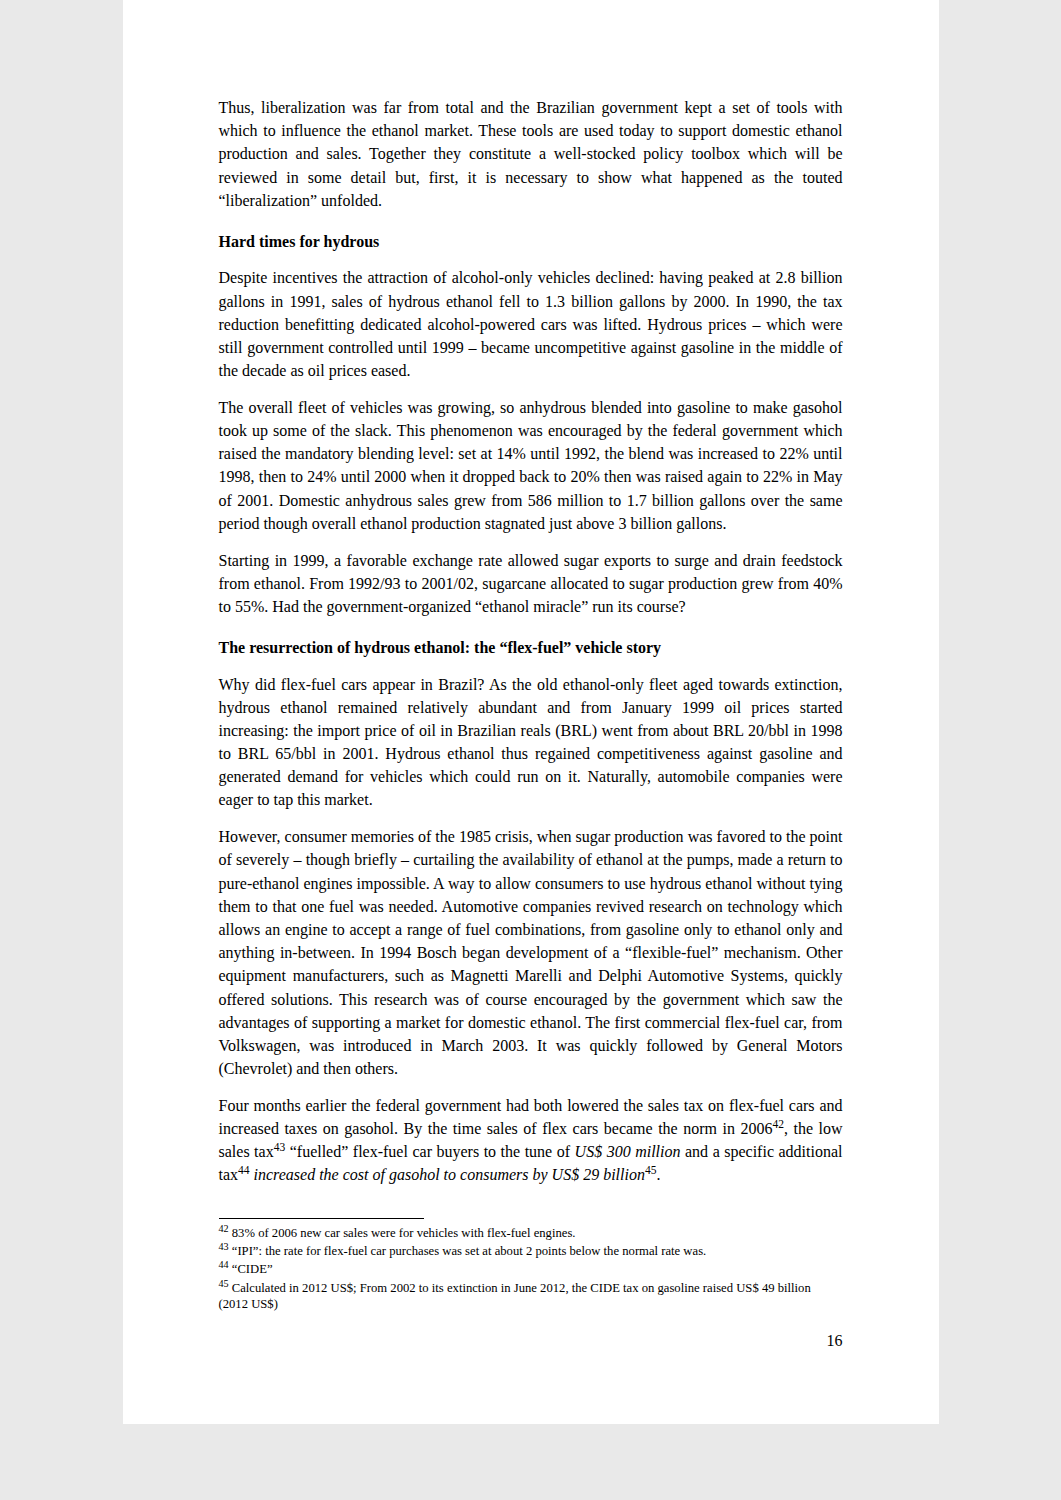Thus, liberalization was far from total and the Brazilian government kept a set of tools with which to influence the ethanol market. These tools are used today to support domestic ethanol production and sales. Together they constitute a well-stocked policy toolbox which will be reviewed in some detail but, first, it is necessary to show what happened as the touted “liberalization” unfolded.
Hard times for hydrous
Despite incentives the attraction of alcohol-only vehicles declined: having peaked at 2.8 billion gallons in 1991, sales of hydrous ethanol fell to 1.3 billion gallons by 2000. In 1990, the tax reduction benefitting dedicated alcohol-powered cars was lifted. Hydrous prices – which were still government controlled until 1999 – became uncompetitive against gasoline in the middle of the decade as oil prices eased.
The overall fleet of vehicles was growing, so anhydrous blended into gasoline to make gasohol took up some of the slack. This phenomenon was encouraged by the federal government which raised the mandatory blending level: set at 14% until 1992, the blend was increased to 22% until 1998, then to 24% until 2000 when it dropped back to 20% then was raised again to 22% in May of 2001. Domestic anhydrous sales grew from 586 million to 1.7 billion gallons over the same period though overall ethanol production stagnated just above 3 billion gallons.
Starting in 1999, a favorable exchange rate allowed sugar exports to surge and drain feedstock from ethanol. From 1992/93 to 2001/02, sugarcane allocated to sugar production grew from 40% to 55%. Had the government-organized “ethanol miracle” run its course?
The resurrection of hydrous ethanol: the “flex-fuel” vehicle story
Why did flex-fuel cars appear in Brazil? As the old ethanol-only fleet aged towards extinction, hydrous ethanol remained relatively abundant and from January 1999 oil prices started increasing: the import price of oil in Brazilian reals (BRL) went from about BRL 20/bbl in 1998 to BRL 65/bbl in 2001. Hydrous ethanol thus regained competitiveness against gasoline and generated demand for vehicles which could run on it. Naturally, automobile companies were eager to tap this market.
However, consumer memories of the 1985 crisis, when sugar production was favored to the point of severely – though briefly – curtailing the availability of ethanol at the pumps, made a return to pure-ethanol engines impossible. A way to allow consumers to use hydrous ethanol without tying them to that one fuel was needed. Automotive companies revived research on technology which allows an engine to accept a range of fuel combinations, from gasoline only to ethanol only and anything in-between. In 1994 Bosch began development of a “flexible-fuel” mechanism. Other equipment manufacturers, such as Magnetti Marelli and Delphi Automotive Systems, quickly offered solutions. This research was of course encouraged by the government which saw the advantages of supporting a market for domestic ethanol. The first commercial flex-fuel car, from Volkswagen, was introduced in March 2003. It was quickly followed by General Motors (Chevrolet) and then others.
Four months earlier the federal government had both lowered the sales tax on flex-fuel cars and increased taxes on gasohol. By the time sales of flex cars became the norm in 200642, the low sales tax43 “fuelled” flex-fuel car buyers to the tune of US$ 300 million and a specific additional tax44 increased the cost of gasohol to consumers by US$ 29 billion45.
42 83% of 2006 new car sales were for vehicles with flex-fuel engines.
43 “IPI”: the rate for flex-fuel car purchases was set at about 2 points below the normal rate was.
44 “CIDE”
45 Calculated in 2012 US$; From 2002 to its extinction in June 2012, the CIDE tax on gasoline raised US$ 49 billion (2012 US$)
16